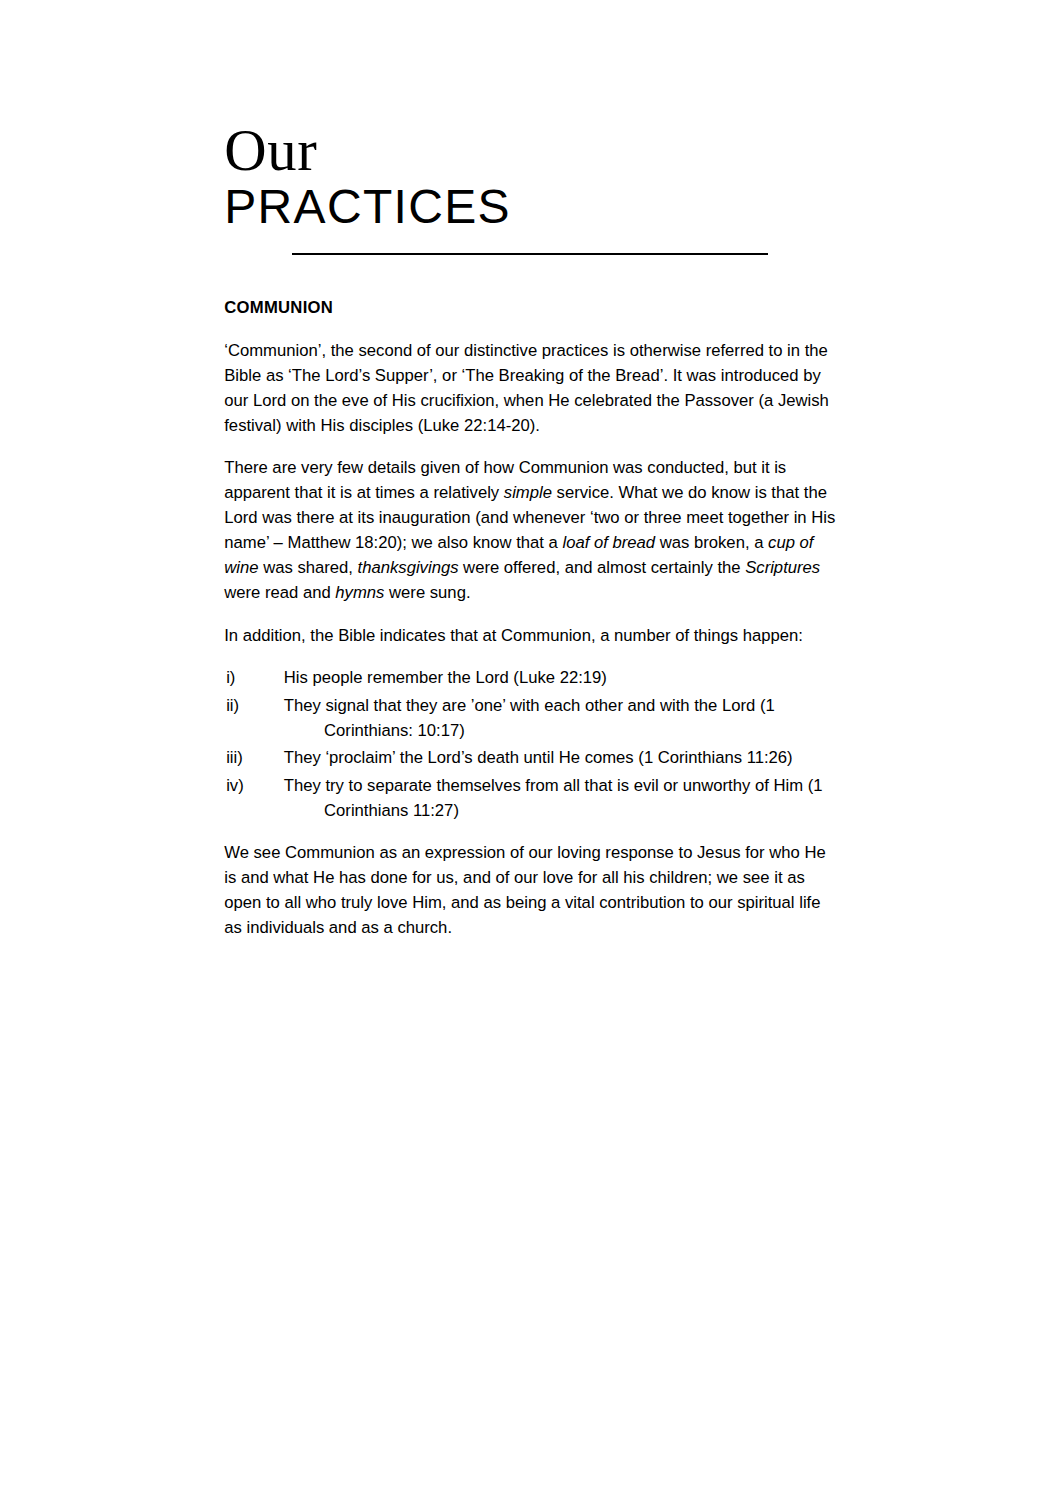Our
PRACTICES
COMMUNION
‘Communion’, the second of our distinctive practices is otherwise referred to in the Bible as ‘The Lord’s Supper’, or ‘The Breaking of the Bread’. It was introduced by our Lord on the eve of His crucifixion, when He celebrated the Passover (a Jewish festival) with His disciples (Luke 22:14-20).
There are very few details given of how Communion was conducted, but it is apparent that it is at times a relatively simple service. What we do know is that the Lord was there at its inauguration (and whenever ‘two or three meet together in His name’ – Matthew 18:20); we also know that a loaf of bread was broken, a cup of wine was shared, thanksgivings were offered, and almost certainly the Scriptures were read and hymns were sung.
In addition, the Bible indicates that at Communion, a number of things happen:
i) His people remember the Lord (Luke 22:19)
ii) They signal that they are ’one’ with each other and with the Lord (1Corinthians: 10:17)
iii) They ‘proclaim’ the Lord’s death until He comes (1 Corinthians 11:26)
iv) They try to separate themselves from all that is evil or unworthy of Him (1Corinthians 11:27)
We see Communion as an expression of our loving response to Jesus for who He is and what He has done for us, and of our love for all his children; we see it as open to all who truly love Him, and as being a vital contribution to our spiritual life as individuals and as a church.